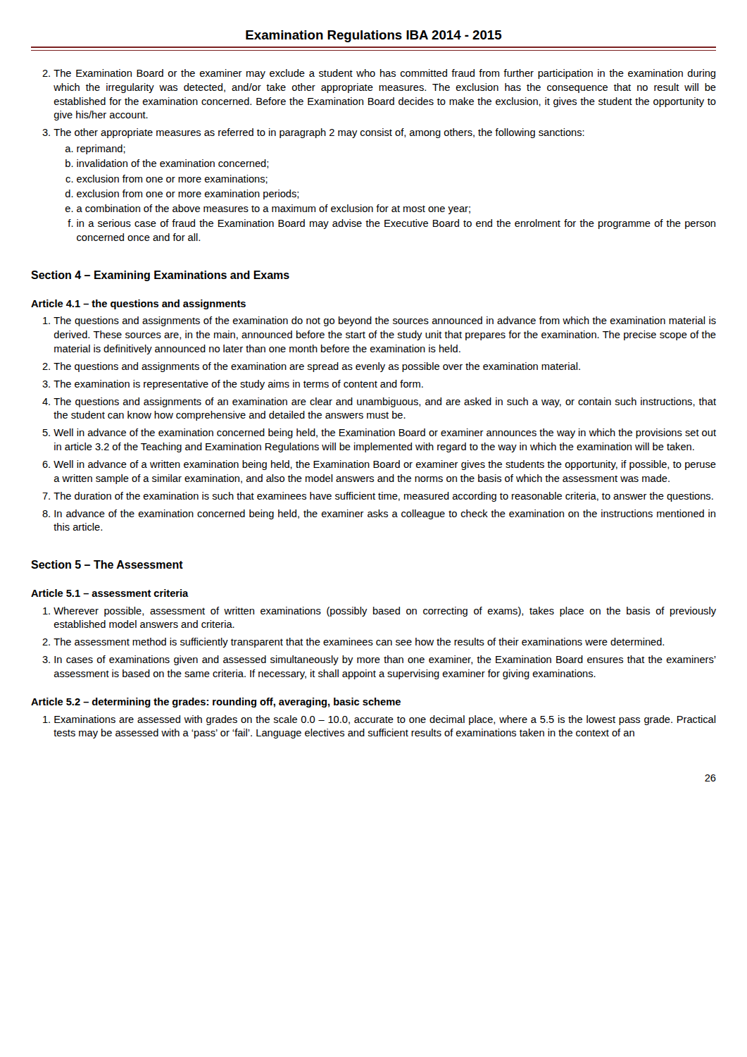Examination Regulations IBA 2014 - 2015
The Examination Board or the examiner may exclude a student who has committed fraud from further participation in the examination during which the irregularity was detected, and/or take other appropriate measures. The exclusion has the consequence that no result will be established for the examination concerned. Before the Examination Board decides to make the exclusion, it gives the student the opportunity to give his/her account.
The other appropriate measures as referred to in paragraph 2 may consist of, among others, the following sanctions:
reprimand;
invalidation of the examination concerned;
exclusion from one or more examinations;
exclusion from one or more examination periods;
a combination of the above measures to a maximum of exclusion for at most one year;
in a serious case of fraud the Examination Board may advise the Executive Board to end the enrolment for the programme of the person concerned once and for all.
Section 4 – Examining Examinations and Exams
Article 4.1 – the questions and assignments
The questions and assignments of the examination do not go beyond the sources announced in advance from which the examination material is derived. These sources are, in the main, announced before the start of the study unit that prepares for the examination. The precise scope of the material is definitively announced no later than one month before the examination is held.
The questions and assignments of the examination are spread as evenly as possible over the examination material.
The examination is representative of the study aims in terms of content and form.
The questions and assignments of an examination are clear and unambiguous, and are asked in such a way, or contain such instructions, that the student can know how comprehensive and detailed the answers must be.
Well in advance of the examination concerned being held, the Examination Board or examiner announces the way in which the provisions set out in article 3.2 of the Teaching and Examination Regulations will be implemented with regard to the way in which the examination will be taken.
Well in advance of a written examination being held, the Examination Board or examiner gives the students the opportunity, if possible, to peruse a written sample of a similar examination, and also the model answers and the norms on the basis of which the assessment was made.
The duration of the examination is such that examinees have sufficient time, measured according to reasonable criteria, to answer the questions.
In advance of the examination concerned being held, the examiner asks a colleague to check the examination on the instructions mentioned in this article.
Section 5 – The Assessment
Article 5.1 – assessment criteria
Wherever possible, assessment of written examinations (possibly based on correcting of exams), takes place on the basis of previously established model answers and criteria.
The assessment method is sufficiently transparent that the examinees can see how the results of their examinations were determined.
In cases of examinations given and assessed simultaneously by more than one examiner, the Examination Board ensures that the examiners’ assessment is based on the same criteria. If necessary, it shall appoint a supervising examiner for giving examinations.
Article 5.2 – determining the grades: rounding off, averaging, basic scheme
Examinations are assessed with grades on the scale 0.0 – 10.0, accurate to one decimal place, where a 5.5 is the lowest pass grade. Practical tests may be assessed with a ‘pass’ or ‘fail’. Language electives and sufficient results of examinations taken in the context of an
26